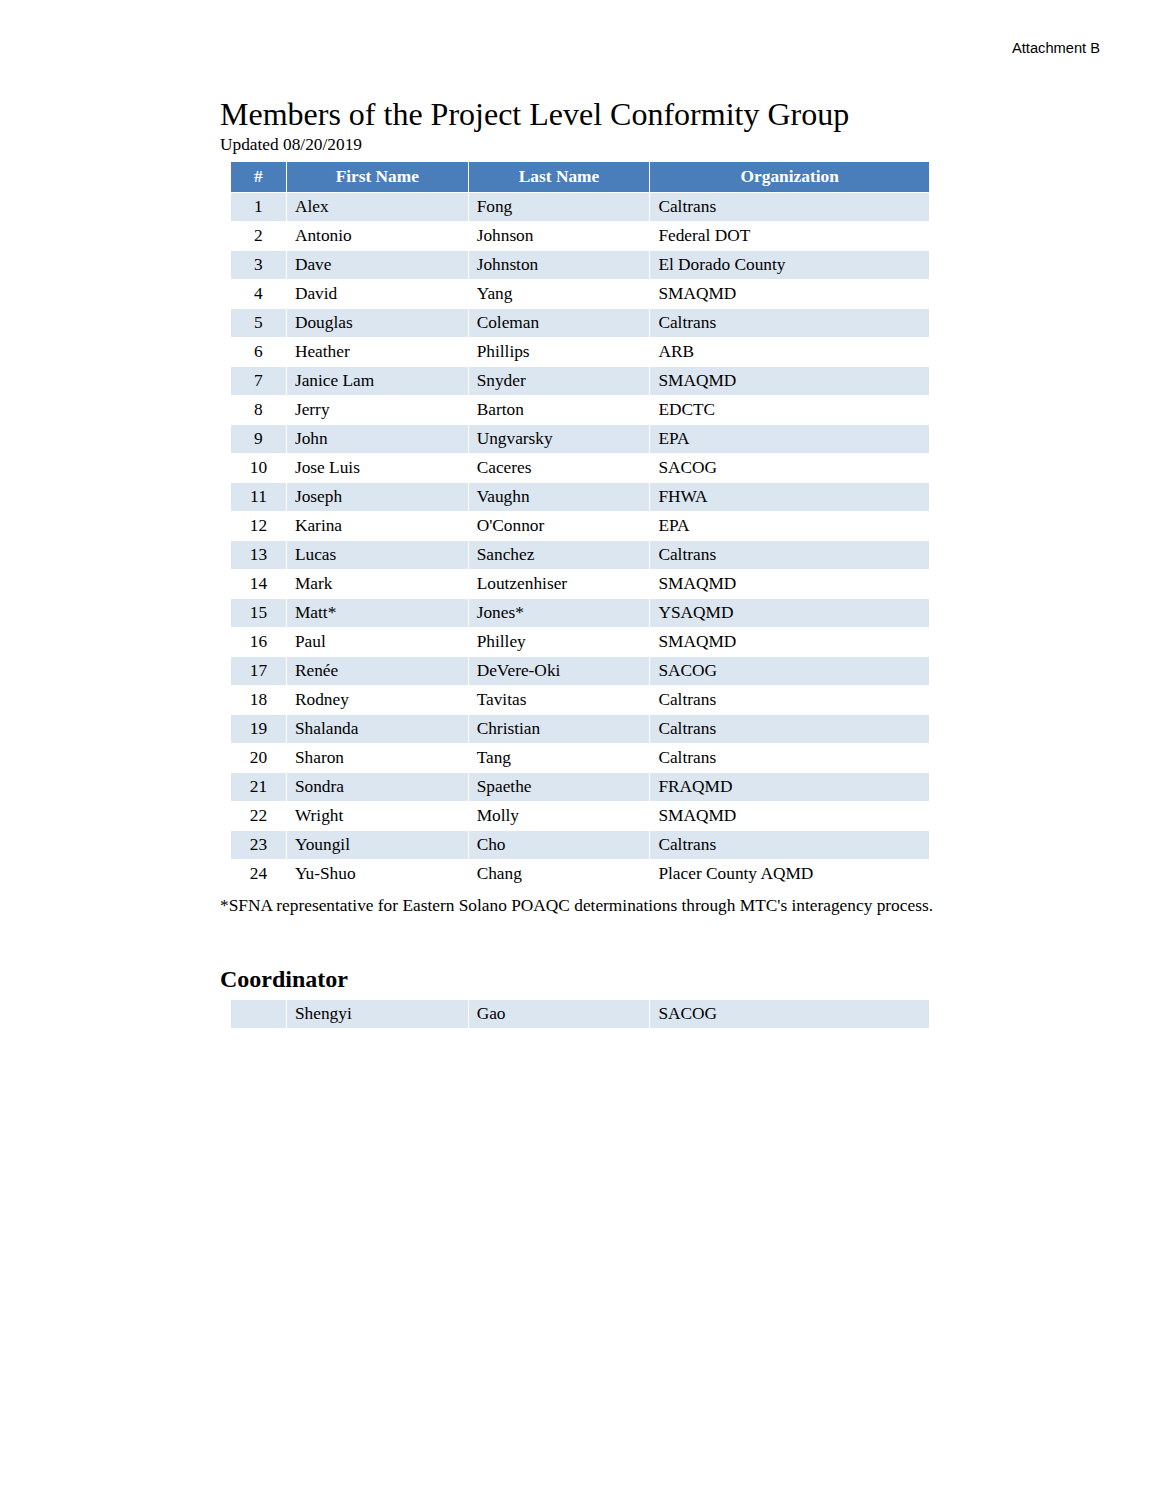Attachment B
Members of the Project Level Conformity Group
Updated 08/20/2019
| # | First Name | Last Name | Organization |
| --- | --- | --- | --- |
| 1 | Alex | Fong | Caltrans |
| 2 | Antonio | Johnson | Federal DOT |
| 3 | Dave | Johnston | El Dorado County |
| 4 | David | Yang | SMAQMD |
| 5 | Douglas | Coleman | Caltrans |
| 6 | Heather | Phillips | ARB |
| 7 | Janice Lam | Snyder | SMAQMD |
| 8 | Jerry | Barton | EDCTC |
| 9 | John | Ungvarsky | EPA |
| 10 | Jose Luis | Caceres | SACOG |
| 11 | Joseph | Vaughn | FHWA |
| 12 | Karina | O'Connor | EPA |
| 13 | Lucas | Sanchez | Caltrans |
| 14 | Mark | Loutzenhiser | SMAQMD |
| 15 | Matt* | Jones* | YSAQMD |
| 16 | Paul | Philley | SMAQMD |
| 17 | Renée | DeVere-Oki | SACOG |
| 18 | Rodney | Tavitas | Caltrans |
| 19 | Shalanda | Christian | Caltrans |
| 20 | Sharon | Tang | Caltrans |
| 21 | Sondra | Spaethe | FRAQMD |
| 22 | Wright | Molly | SMAQMD |
| 23 | Youngil | Cho | Caltrans |
| 24 | Yu-Shuo | Chang | Placer County AQMD |
*SFNA representative for Eastern Solano POAQC determinations through MTC's interagency process.
Coordinator
| | Shengyi | Gao | SACOG |